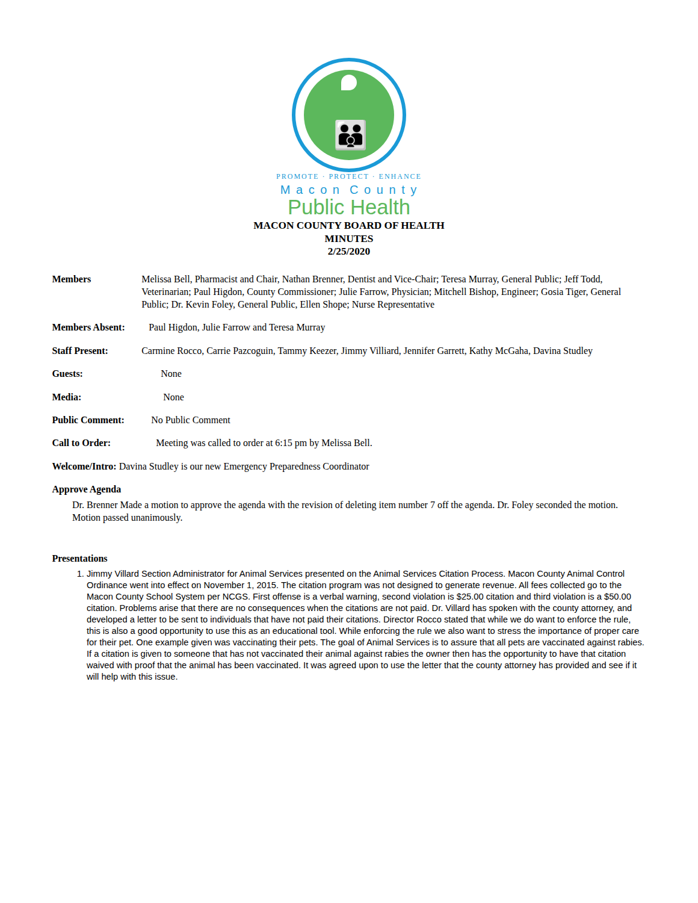👪
Promote · Protect · Enhance
M a c o n C o u n t y
Public Health
MACON COUNTY BOARD OF HEALTH
MINUTES
2/25/2020
| Members | Melissa Bell, Pharmacist and Chair, Nathan Brenner, Dentist and Vice-Chair; Teresa Murray, General Public; Jeff Todd, Veterinarian; Paul Higdon, County Commissioner; Julie Farrow, Physician; Mitchell Bishop, Engineer; Gosia Tiger, General Public; Dr. Kevin Foley, General Public, Ellen Shope; Nurse Representative |
| Members Absent: | Paul Higdon, Julie Farrow and Teresa Murray |
| Staff Present: | Carmine Rocco, Carrie Pazcoguin, Tammy Keezer, Jimmy Villiard, Jennifer Garrett, Kathy McGaha, Davina Studley |
| Guests: | None |
| Media: | None |
| Public Comment: | No Public Comment |
| Call to Order: | Meeting was called to order at 6:15 pm by Melissa Bell. |
Welcome/Intro: Davina Studley is our new Emergency Preparedness Coordinator
Approve Agenda
Dr. Brenner Made a motion to approve the agenda with the revision of deleting item number 7 off the agenda. Dr. Foley seconded the motion. Motion passed unanimously.
Presentations
Jimmy Villard Section Administrator for Animal Services presented on the Animal Services Citation Process. Macon County Animal Control Ordinance went into effect on November 1, 2015. The citation program was not designed to generate revenue. All fees collected go to the Macon County School System per NCGS. First offense is a verbal warning, second violation is $25.00 citation and third violation is a $50.00 citation. Problems arise that there are no consequences when the citations are not paid. Dr. Villard has spoken with the county attorney, and developed a letter to be sent to individuals that have not paid their citations. Director Rocco stated that while we do want to enforce the rule, this is also a good opportunity to use this as an educational tool. While enforcing the rule we also want to stress the importance of proper care for their pet. One example given was vaccinating their pets. The goal of Animal Services is to assure that all pets are vaccinated against rabies. If a citation is given to someone that has not vaccinated their animal against rabies the owner then has the opportunity to have that citation waived with proof that the animal has been vaccinated. It was agreed upon to use the letter that the county attorney has provided and see if it will help with this issue.